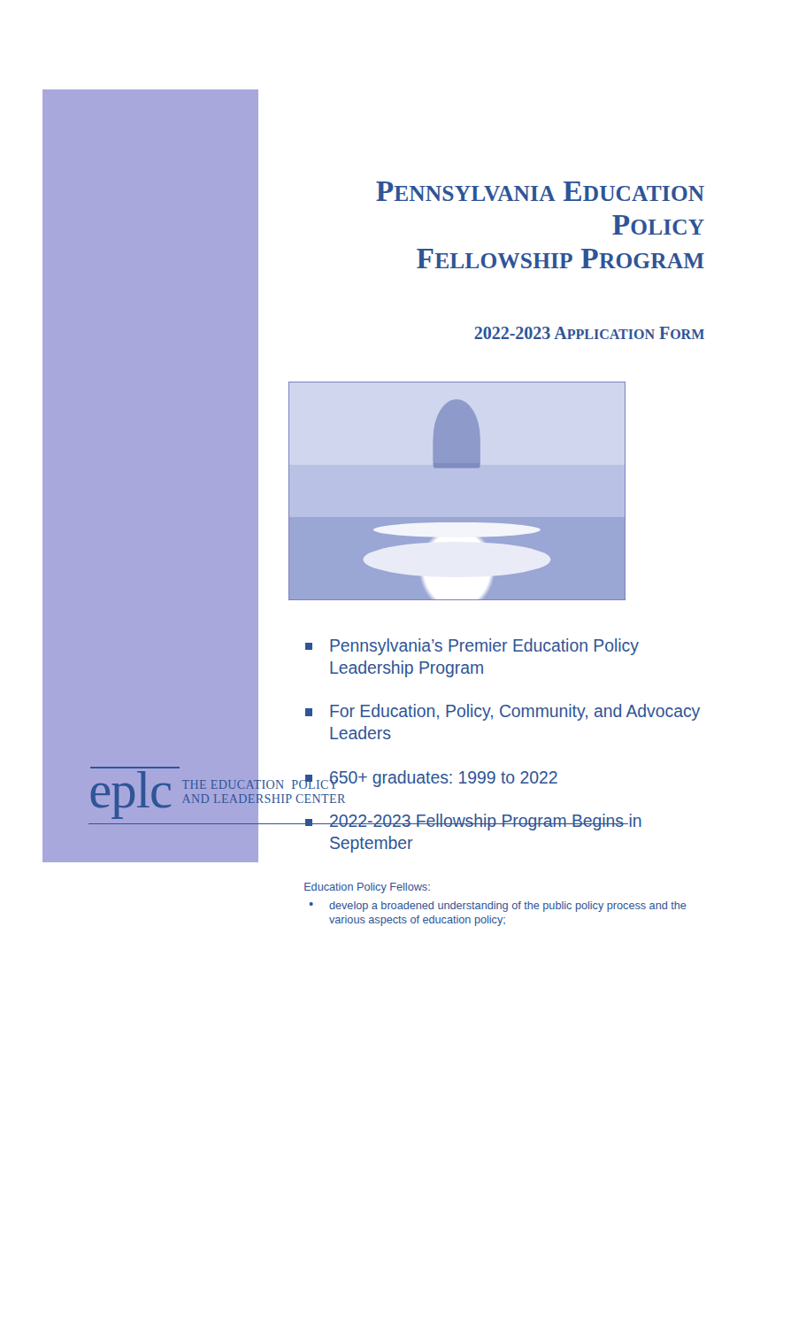PENNSYLVANIA EDUCATION POLICY
FELLOWSHIP PROGRAM
2022-2023 APPLICATION FORM
Pennsylvania’s Premier Education Policy Leadership Program
For Education, Policy, Community, and Advocacy Leaders
650+ graduates: 1999 to 2022
2022-2023 Fellowship Program Begins in September
Education Policy Fellows:
develop a broadened understanding of the public policy process and the various aspects of education policy;
enhance their communication, decision making, and public policy advocacy skills;
strengthen their capacity for leadership; and
expand their network of professional colleagues.
eplc
THE EDUCATION POLICY
AND LEADERSHIP CENTER